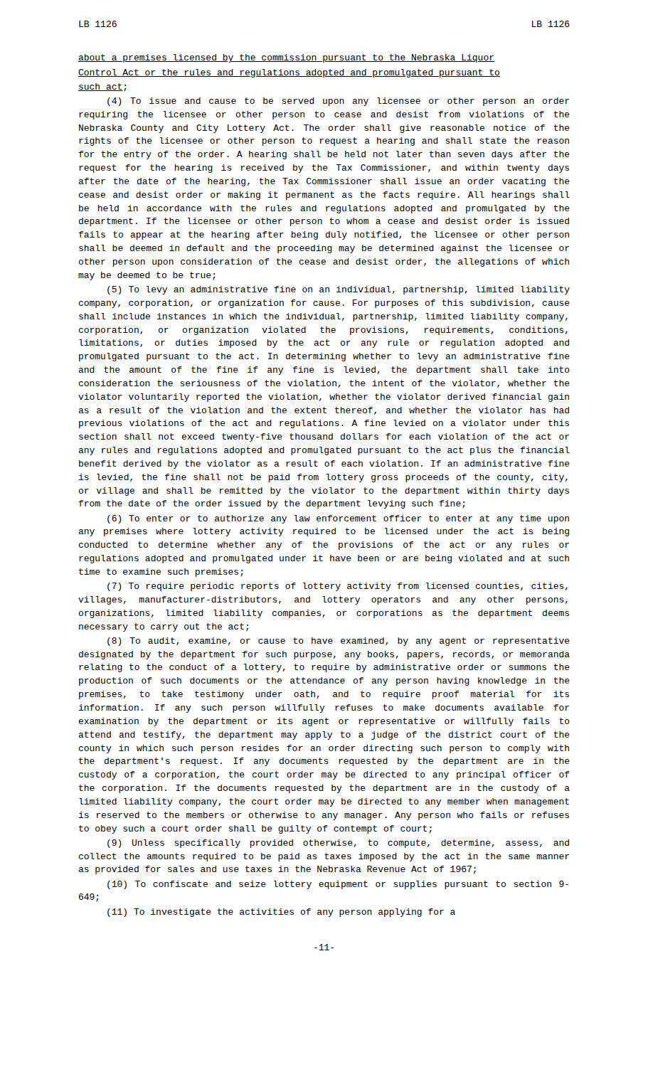LB 1126 LB 1126
about a premises licensed by the commission pursuant to the Nebraska Liquor
Control Act or the rules and regulations adopted and promulgated pursuant to
such act;
(4) To issue and cause to be served upon any licensee or other person an order requiring the licensee or other person to cease and desist from violations of the Nebraska County and City Lottery Act. The order shall give reasonable notice of the rights of the licensee or other person to request a hearing and shall state the reason for the entry of the order. A hearing shall be held not later than seven days after the request for the hearing is received by the Tax Commissioner, and within twenty days after the date of the hearing, the Tax Commissioner shall issue an order vacating the cease and desist order or making it permanent as the facts require. All hearings shall be held in accordance with the rules and regulations adopted and promulgated by the department. If the licensee or other person to whom a cease and desist order is issued fails to appear at the hearing after being duly notified, the licensee or other person shall be deemed in default and the proceeding may be determined against the licensee or other person upon consideration of the cease and desist order, the allegations of which may be deemed to be true;
(5) To levy an administrative fine on an individual, partnership, limited liability company, corporation, or organization for cause. For purposes of this subdivision, cause shall include instances in which the individual, partnership, limited liability company, corporation, or organization violated the provisions, requirements, conditions, limitations, or duties imposed by the act or any rule or regulation adopted and promulgated pursuant to the act. In determining whether to levy an administrative fine and the amount of the fine if any fine is levied, the department shall take into consideration the seriousness of the violation, the intent of the violator, whether the violator voluntarily reported the violation, whether the violator derived financial gain as a result of the violation and the extent thereof, and whether the violator has had previous violations of the act and regulations. A fine levied on a violator under this section shall not exceed twenty-five thousand dollars for each violation of the act or any rules and regulations adopted and promulgated pursuant to the act plus the financial benefit derived by the violator as a result of each violation. If an administrative fine is levied, the fine shall not be paid from lottery gross proceeds of the county, city, or village and shall be remitted by the violator to the department within thirty days from the date of the order issued by the department levying such fine;
(6) To enter or to authorize any law enforcement officer to enter at any time upon any premises where lottery activity required to be licensed under the act is being conducted to determine whether any of the provisions of the act or any rules or regulations adopted and promulgated under it have been or are being violated and at such time to examine such premises;
(7) To require periodic reports of lottery activity from licensed counties, cities, villages, manufacturer-distributors, and lottery operators and any other persons, organizations, limited liability companies, or corporations as the department deems necessary to carry out the act;
(8) To audit, examine, or cause to have examined, by any agent or representative designated by the department for such purpose, any books, papers, records, or memoranda relating to the conduct of a lottery, to require by administrative order or summons the production of such documents or the attendance of any person having knowledge in the premises, to take testimony under oath, and to require proof material for its information. If any such person willfully refuses to make documents available for examination by the department or its agent or representative or willfully fails to attend and testify, the department may apply to a judge of the district court of the county in which such person resides for an order directing such person to comply with the department's request. If any documents requested by the department are in the custody of a corporation, the court order may be directed to any principal officer of the corporation. If the documents requested by the department are in the custody of a limited liability company, the court order may be directed to any member when management is reserved to the members or otherwise to any manager. Any person who fails or refuses to obey such a court order shall be guilty of contempt of court;
(9) Unless specifically provided otherwise, to compute, determine, assess, and collect the amounts required to be paid as taxes imposed by the act in the same manner as provided for sales and use taxes in the Nebraska Revenue Act of 1967;
(10) To confiscate and seize lottery equipment or supplies pursuant to section 9-649;
(11) To investigate the activities of any person applying for a
-11-